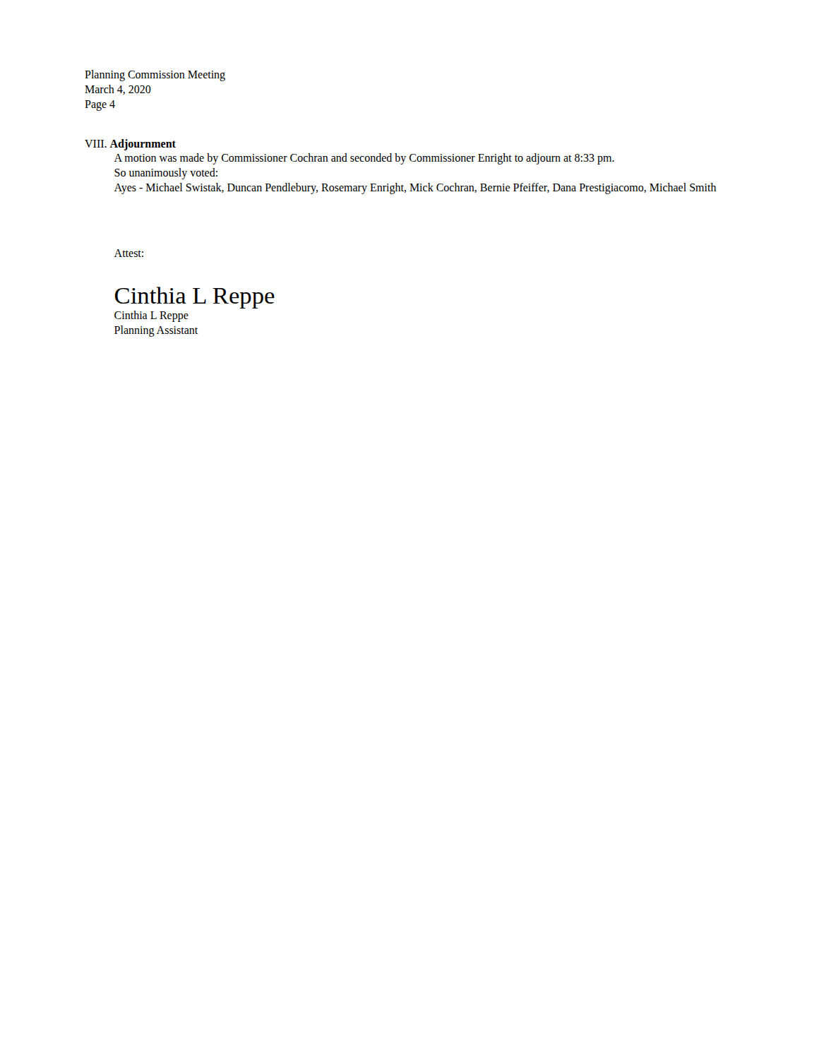Planning Commission Meeting
March 4, 2020
Page 4
VIII. Adjournment
A motion was made by Commissioner Cochran and seconded by Commissioner Enright to adjourn at 8:33 pm.
So unanimously voted:
Ayes - Michael Swistak, Duncan Pendlebury, Rosemary Enright, Mick Cochran, Bernie Pfeiffer, Dana Prestigiacomo, Michael Smith
Attest:
Cinthia L Reppe
Cinthia L Reppe
Planning Assistant